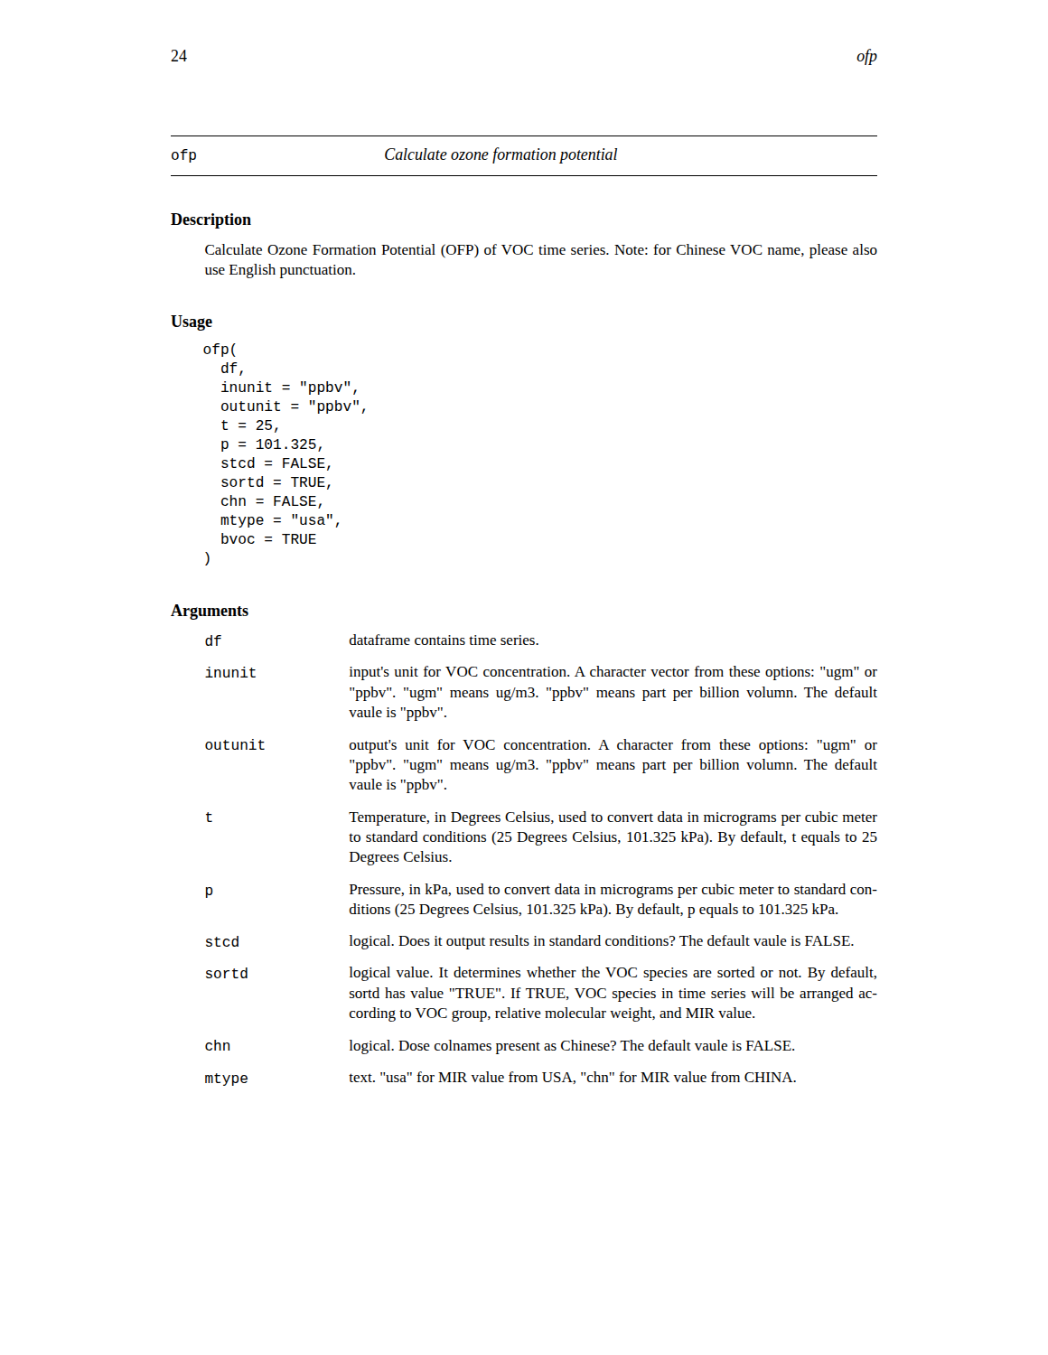24 ofp
ofp Calculate ozone formation potential
Description
Calculate Ozone Formation Potential (OFP) of VOC time series. Note: for Chinese VOC name, please also use English punctuation.
Usage
ofp(
  df,
  inunit = "ppbv",
  outunit = "ppbv",
  t = 25,
  p = 101.325,
  stcd = FALSE,
  sortd = TRUE,
  chn = FALSE,
  mtype = "usa",
  bvoc = TRUE
)
Arguments
df
dataframe contains time series.
inunit
input's unit for VOC concentration. A character vector from these options: "ugm" or "ppbv". "ugm" means ug/m3. "ppbv" means part per billion volumn. The default vaule is "ppbv".
outunit
output's unit for VOC concentration. A character from these options: "ugm" or "ppbv". "ugm" means ug/m3. "ppbv" means part per billion volumn. The default vaule is "ppbv".
t
Temperature, in Degrees Celsius, used to convert data in micrograms per cubic meter to standard conditions (25 Degrees Celsius, 101.325 kPa). By default, t equals to 25 Degrees Celsius.
p
Pressure, in kPa, used to convert data in micrograms per cubic meter to standard conditions (25 Degrees Celsius, 101.325 kPa). By default, p equals to 101.325 kPa.
stcd
logical. Does it output results in standard conditions? The default vaule is FALSE.
sortd
logical value. It determines whether the VOC species are sorted or not. By default, sortd has value "TRUE". If TRUE, VOC species in time series will be arranged according to VOC group, relative molecular weight, and MIR value.
chn
logical. Dose colnames present as Chinese? The default vaule is FALSE.
mtype
text. "usa" for MIR value from USA, "chn" for MIR value from CHINA.